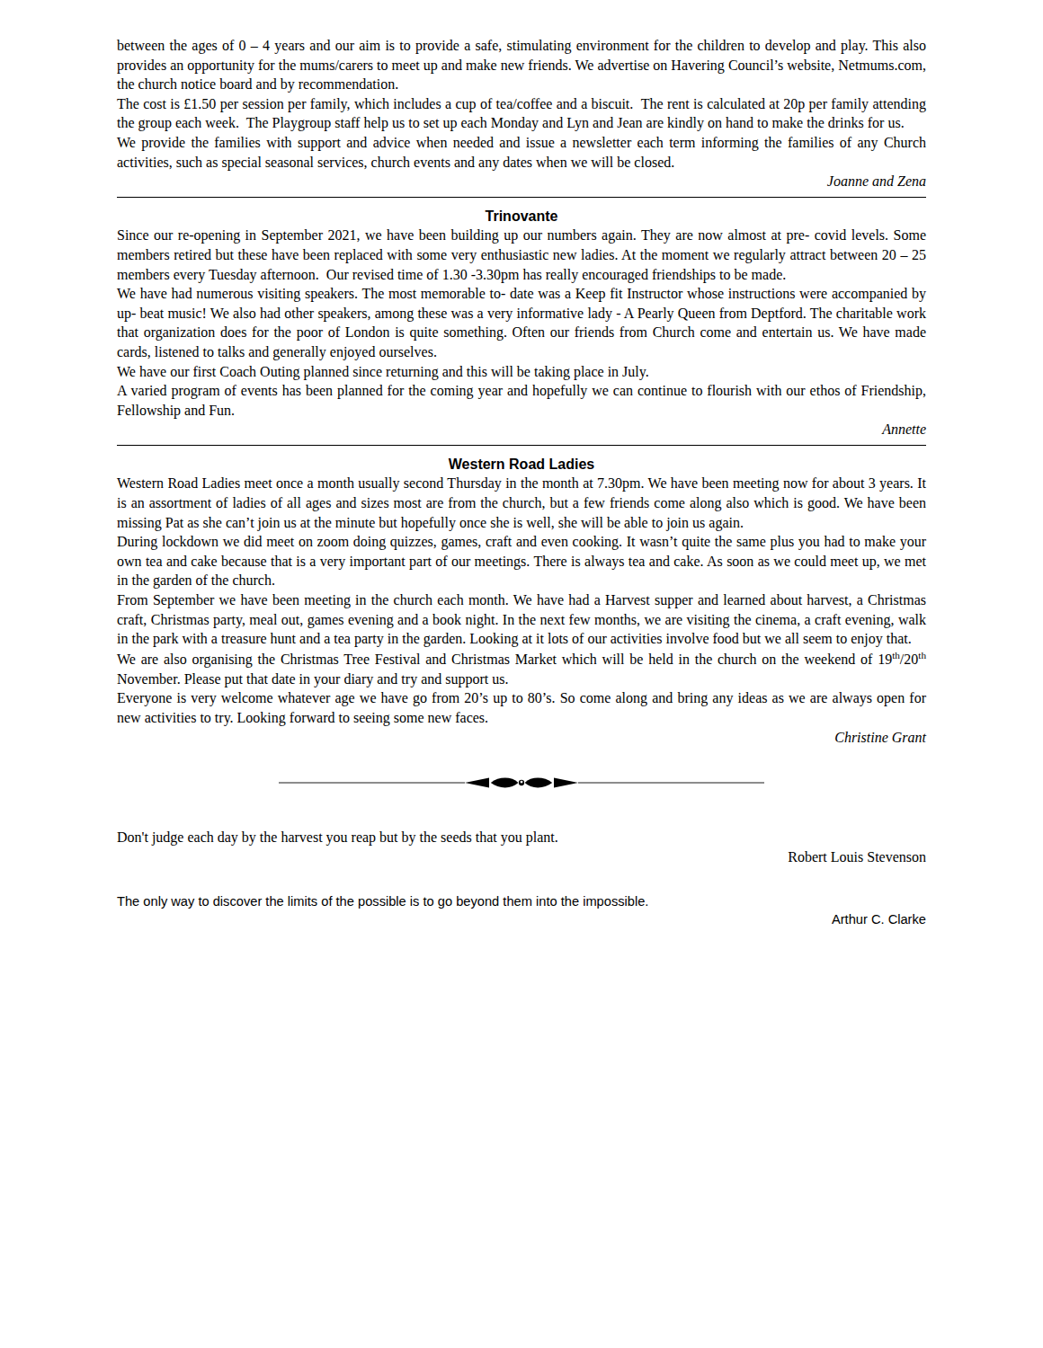between the ages of 0 – 4 years and our aim is to provide a safe, stimulating environment for the children to develop and play. This also provides an opportunity for the mums/carers to meet up and make new friends. We advertise on Havering Council’s website, Netmums.com, the church notice board and by recommendation.
The cost is £1.50 per session per family, which includes a cup of tea/coffee and a biscuit. The rent is calculated at 20p per family attending the group each week. The Playgroup staff help us to set up each Monday and Lyn and Jean are kindly on hand to make the drinks for us.
We provide the families with support and advice when needed and issue a newsletter each term informing the families of any Church activities, such as special seasonal services, church events and any dates when we will be closed.
Joanne and Zena
Trinovante
Since our re-opening in September 2021, we have been building up our numbers again. They are now almost at pre- covid levels. Some members retired but these have been replaced with some very enthusiastic new ladies. At the moment we regularly attract between 20 – 25 members every Tuesday afternoon. Our revised time of 1.30 -3.30pm has really encouraged friendships to be made.
We have had numerous visiting speakers. The most memorable to- date was a Keep fit Instructor whose instructions were accompanied by up- beat music! We also had other speakers, among these was a very informative lady - A Pearly Queen from Deptford. The charitable work that organization does for the poor of London is quite something. Often our friends from Church come and entertain us. We have made cards, listened to talks and generally enjoyed ourselves.
We have our first Coach Outing planned since returning and this will be taking place in July.
A varied program of events has been planned for the coming year and hopefully we can continue to flourish with our ethos of Friendship, Fellowship and Fun.
Annette
Western Road Ladies
Western Road Ladies meet once a month usually second Thursday in the month at 7.30pm. We have been meeting now for about 3 years. It is an assortment of ladies of all ages and sizes most are from the church, but a few friends come along also which is good. We have been missing Pat as she can’t join us at the minute but hopefully once she is well, she will be able to join us again.
During lockdown we did meet on zoom doing quizzes, games, craft and even cooking. It wasn’t quite the same plus you had to make your own tea and cake because that is a very important part of our meetings. There is always tea and cake. As soon as we could meet up, we met in the garden of the church.
From September we have been meeting in the church each month. We have had a Harvest supper and learned about harvest, a Christmas craft, Christmas party, meal out, games evening and a book night. In the next few months, we are visiting the cinema, a craft evening, walk in the park with a treasure hunt and a tea party in the garden. Looking at it lots of our activities involve food but we all seem to enjoy that.
We are also organising the Christmas Tree Festival and Christmas Market which will be held in the church on the weekend of 19th/20th November. Please put that date in your diary and try and support us.
Everyone is very welcome whatever age we have go from 20’s up to 80’s. So come along and bring any ideas as we are always open for new activities to try. Looking forward to seeing some new faces.
Christine Grant
Don't judge each day by the harvest you reap but by the seeds that you plant.
Robert Louis Stevenson
The only way to discover the limits of the possible is to go beyond them into the impossible.
Arthur C. Clarke